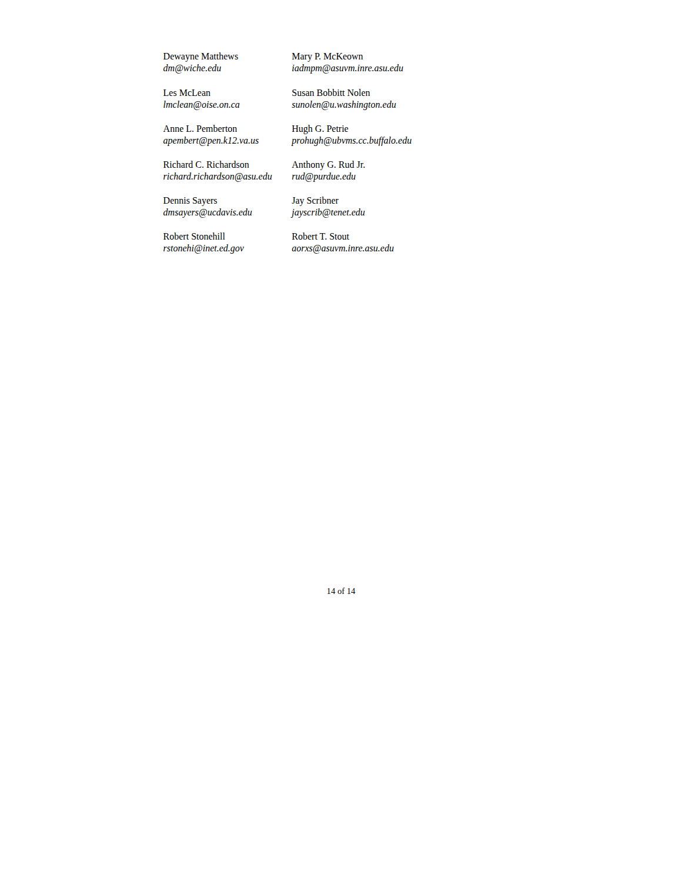| Dewayne Matthews dm@wiche.edu | Mary P. McKeown iadmpm@asuvm.inre.asu.edu |
| Les McLean lmclean@oise.on.ca | Susan Bobbitt Nolen sunolen@u.washington.edu |
| Anne L. Pemberton apembert@pen.k12.va.us | Hugh G. Petrie prohugh@ubvms.cc.buffalo.edu |
| Richard C. Richardson richard.richardson@asu.edu | Anthony G. Rud Jr. rud@purdue.edu |
| Dennis Sayers dmsayers@ucdavis.edu | Jay Scribner jayscrib@tenet.edu |
| Robert Stonehill rstonehi@inet.ed.gov | Robert T. Stout aorxs@asuvm.inre.asu.edu |
14 of 14